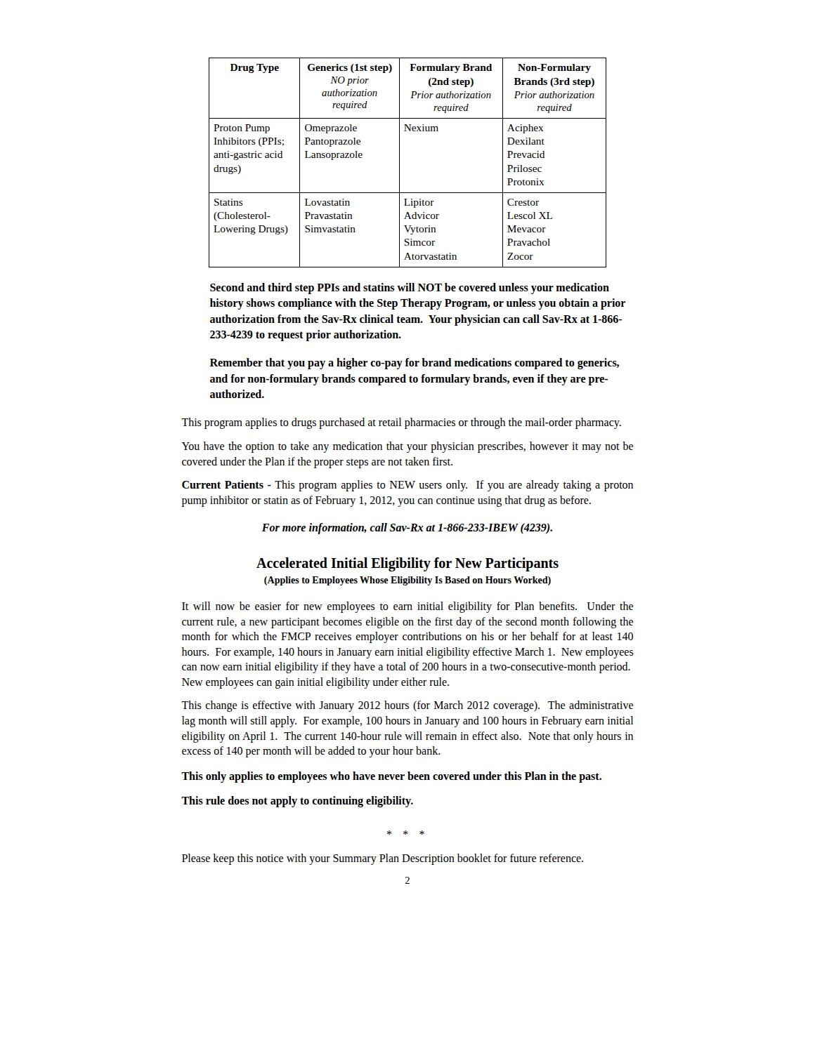| Drug Type | Generics (1st step) NO prior authorization required | Formulary Brand (2nd step) Prior authorization required | Non-Formulary Brands (3rd step) Prior authorization required |
| --- | --- | --- | --- |
| Proton Pump Inhibitors (PPIs; anti-gastric acid drugs) | Omeprazole Pantoprazole Lansoprazole | Nexium | Aciphex Dexilant Prevacid Prilosec Protonix |
| Statins (Cholesterol-Lowering Drugs) | Lovastatin Pravastatin Simvastatin | Lipitor Advicor Vytorin Simcor Atorvastatin | Crestor Lescol XL Mevacor Pravachol Zocor |
Second and third step PPIs and statins will NOT be covered unless your medication history shows compliance with the Step Therapy Program, or unless you obtain a prior authorization from the Sav-Rx clinical team. Your physician can call Sav-Rx at 1-866-233-4239 to request prior authorization.
Remember that you pay a higher co-pay for brand medications compared to generics, and for non-formulary brands compared to formulary brands, even if they are pre-authorized.
This program applies to drugs purchased at retail pharmacies or through the mail-order pharmacy.
You have the option to take any medication that your physician prescribes, however it may not be covered under the Plan if the proper steps are not taken first.
Current Patients - This program applies to NEW users only. If you are already taking a proton pump inhibitor or statin as of February 1, 2012, you can continue using that drug as before.
For more information, call Sav-Rx at 1-866-233-IBEW (4239).
Accelerated Initial Eligibility for New Participants
(Applies to Employees Whose Eligibility Is Based on Hours Worked)
It will now be easier for new employees to earn initial eligibility for Plan benefits. Under the current rule, a new participant becomes eligible on the first day of the second month following the month for which the FMCP receives employer contributions on his or her behalf for at least 140 hours. For example, 140 hours in January earn initial eligibility effective March 1. New employees can now earn initial eligibility if they have a total of 200 hours in a two-consecutive-month period. New employees can gain initial eligibility under either rule.
This change is effective with January 2012 hours (for March 2012 coverage). The administrative lag month will still apply. For example, 100 hours in January and 100 hours in February earn initial eligibility on April 1. The current 140-hour rule will remain in effect also. Note that only hours in excess of 140 per month will be added to your hour bank.
This only applies to employees who have never been covered under this Plan in the past.
This rule does not apply to continuing eligibility.
* * *
Please keep this notice with your Summary Plan Description booklet for future reference.
2